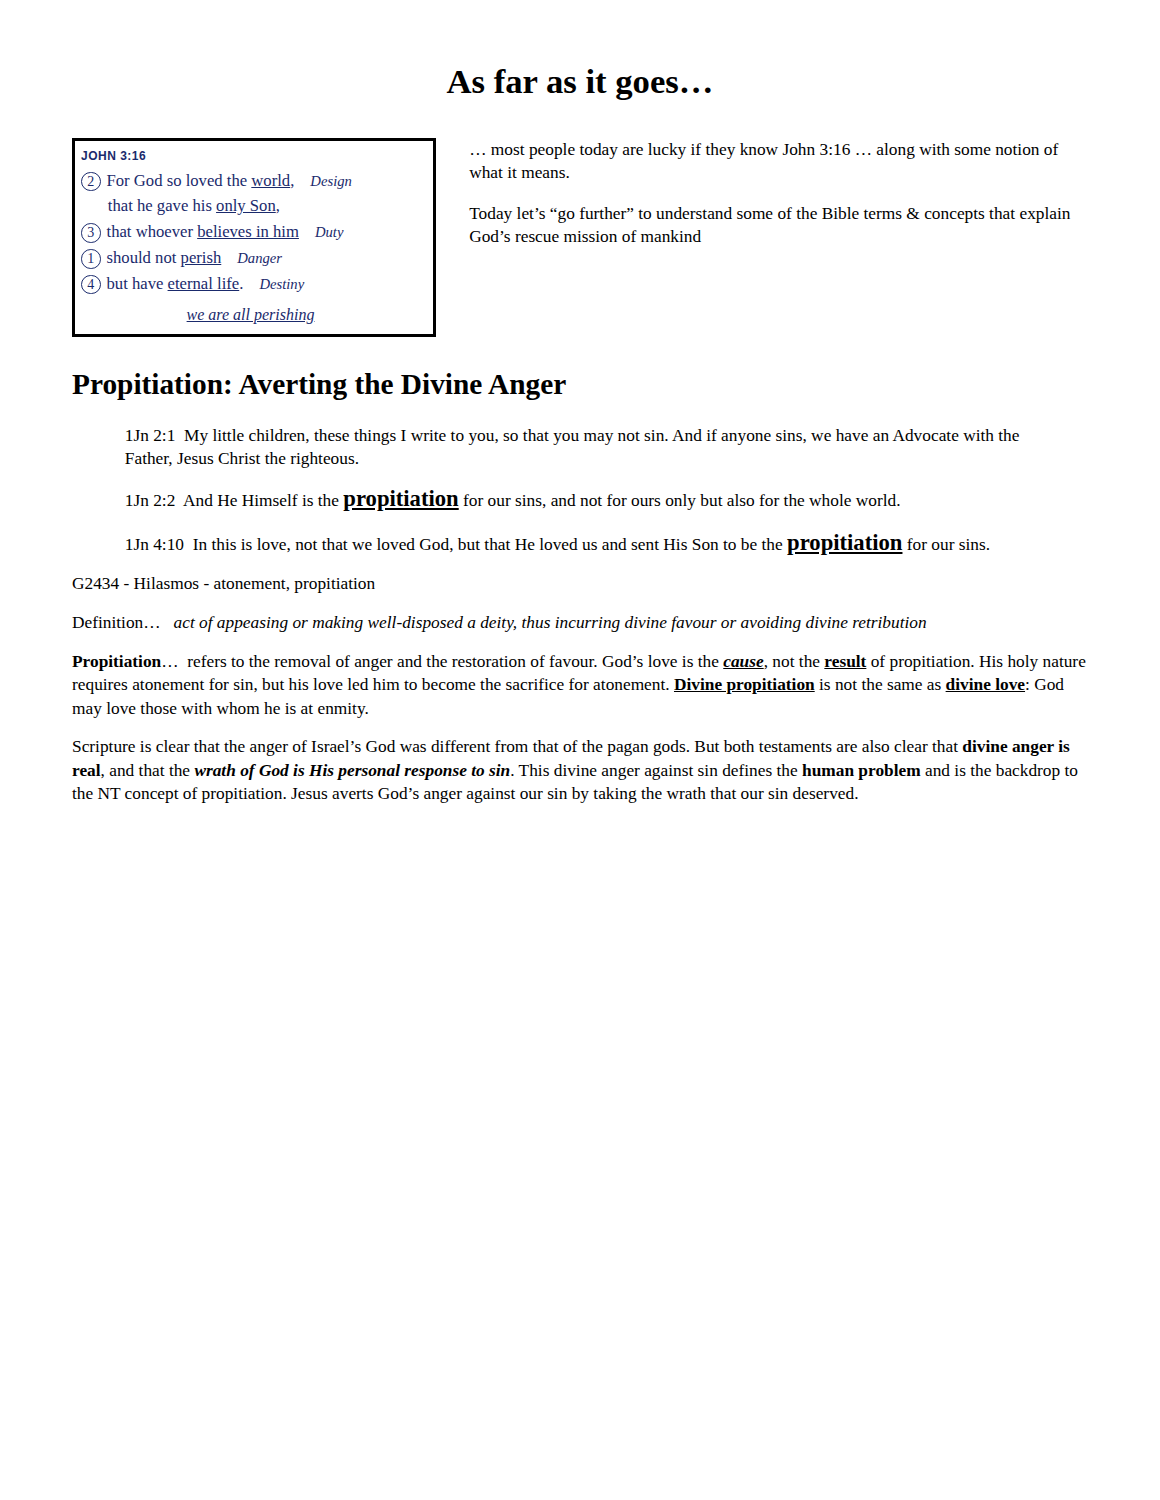As far as it goes…
JOHN 3:16
2 For God so loved the world, Design
that he gave his only Son,
3 that whoever believes in him Duty
1 should not perish Danger
4 but have eternal life. Destiny
we are all perishing
… most people today are lucky if they know John 3:16 … along with some notion of what it means.
Today let’s “go further” to understand some of the Bible terms & concepts that explain God’s rescue mission of mankind
Propitiation: Averting the Divine Anger
1Jn 2:1 My little children, these things I write to you, so that you may not sin. And if anyone sins, we have an Advocate with the Father, Jesus Christ the righteous.
1Jn 2:2 And He Himself is the propitiation for our sins, and not for ours only but also for the whole world.
1Jn 4:10 In this is love, not that we loved God, but that He loved us and sent His Son to be the propitiation for our sins.
G2434 - Hilasmos - atonement, propitiation
Definition… act of appeasing or making well-disposed a deity, thus incurring divine favour or avoiding divine retribution
Propitiation… refers to the removal of anger and the restoration of favour. God’s love is the cause, not the result of propitiation. His holy nature requires atonement for sin, but his love led him to become the sacrifice for atonement. Divine propitiation is not the same as divine love: God may love those with whom he is at enmity.
Scripture is clear that the anger of Israel’s God was different from that of the pagan gods. But both testaments are also clear that divine anger is real, and that the wrath of God is His personal response to sin. This divine anger against sin defines the human problem and is the backdrop to the NT concept of propitiation. Jesus averts God’s anger against our sin by taking the wrath that our sin deserved.